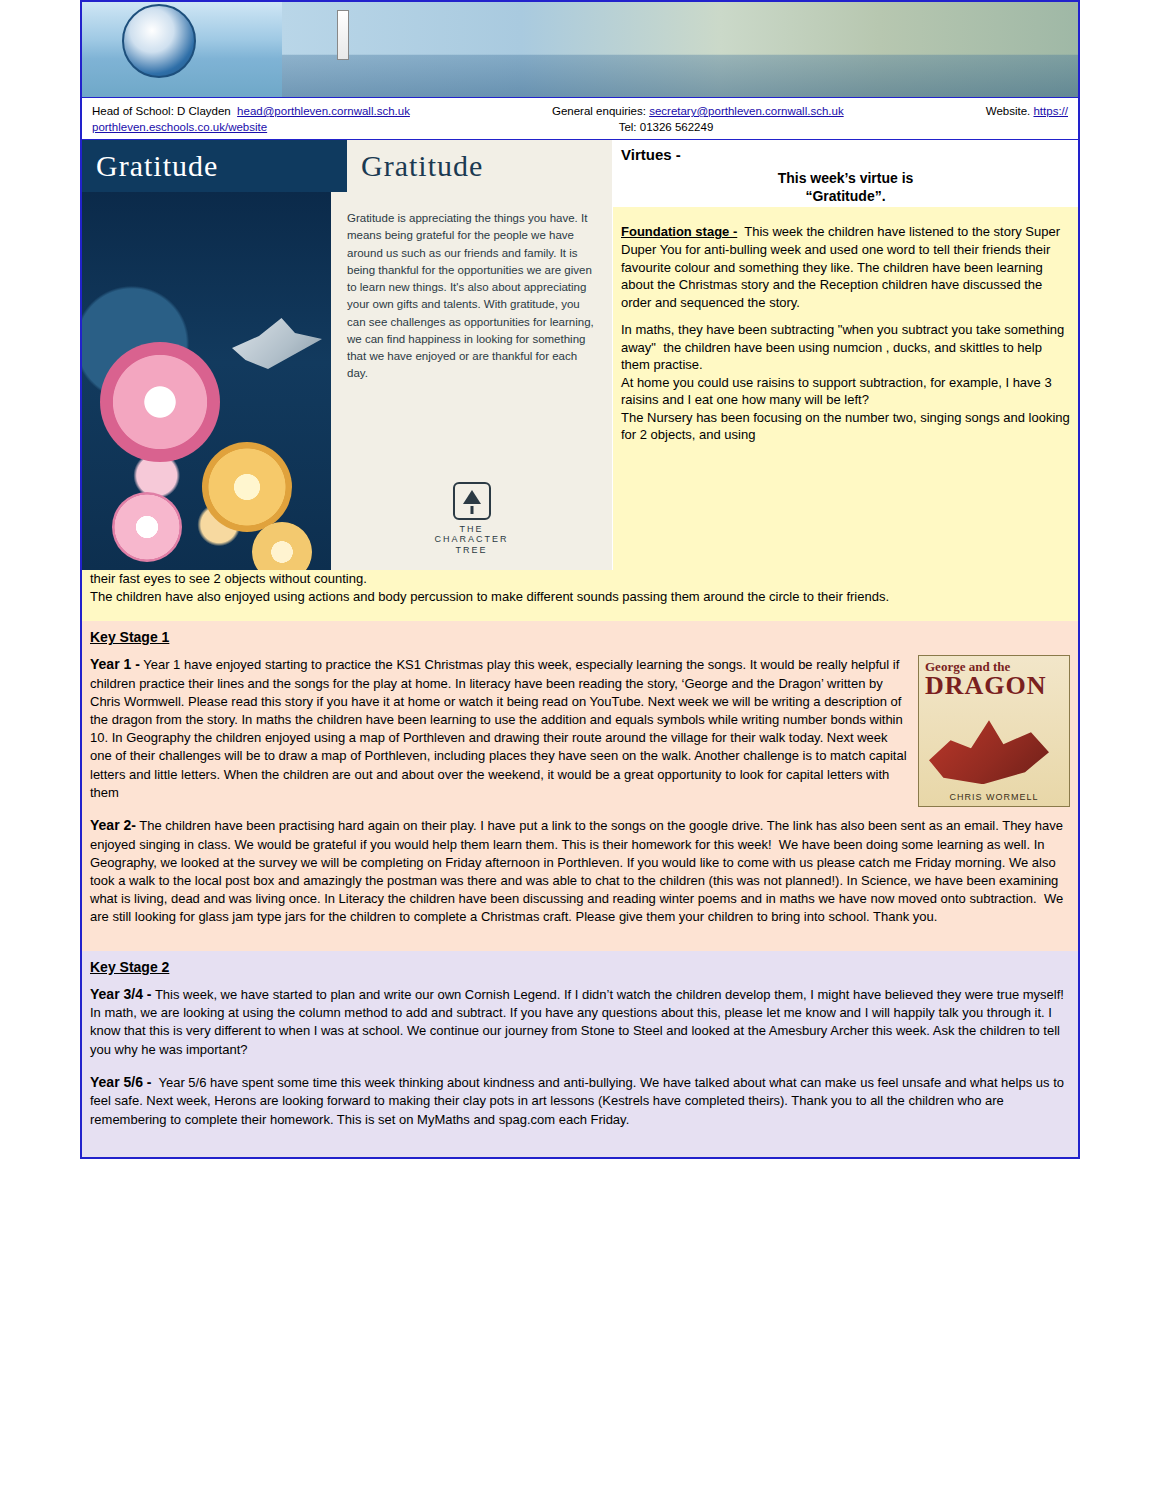Head of School: D Clayden head@porthleven.cornwall.sch.uk
General enquiries: secretary@porthleven.cornwall.sch.uk
Website. https://
porthleven.eschools.co.uk/website
Tel: 01326 562249
Gratitude
Gratitude
Gratitude is appreciating the things you have. It means being grateful for the people we have around us such as our friends and family. It is being thankful for the opportunities we are given to learn new things. It's also about appreciating your own gifts and talents. With gratitude, you can see challenges as opportunities for learning, we can find happiness in looking for something that we have enjoyed or are thankful for each day.
THE
CHARACTER
TREE
Virtues -
This week’s virtue is
“Gratitude”.
Foundation stage -
This week the children have listened to the story Super Duper You for anti-bulling week and used one word to tell their friends their favourite colour and something they like. The children have been learning about the Christmas story and the Reception children have discussed the order and sequenced the story.
In maths, they have been subtracting "when you subtract you take something away" the children have been using numcion , ducks, and skittles to help them practise.
At home you could use raisins to support subtraction, for example, I have 3 raisins and I eat one how many will be left?
The Nursery has been focusing on the number two, singing songs and looking for 2 objects, and using
their fast eyes to see 2 objects without counting.
The children have also enjoyed using actions and body percussion to make different sounds passing them around the circle to their friends.
Key Stage 1
George and the DRAGON
CHRIS WORMELL
Year 1 - Year 1 have enjoyed starting to practice the KS1 Christmas play this week, especially learning the songs. It would be really helpful if children practice their lines and the songs for the play at home. In literacy have been reading the story, ‘George and the Dragon’ written by Chris Wormwell. Please read this story if you have it at home or watch it being read on YouTube. Next week we will be writing a description of the dragon from the story. In maths the children have been learning to use the addition and equals symbols while writing number bonds within 10. In Geography the children enjoyed using a map of Porthleven and drawing their route around the village for their walk today. Next week one of their challenges will be to draw a map of Porthleven, including places they have seen on the walk. Another challenge is to match capital letters and little letters. When the children are out and about over the weekend, it would be a great opportunity to look for capital letters with them
Year 2- The children have been practising hard again on their play. I have put a link to the songs on the google drive. The link has also been sent as an email. They have enjoyed singing in class. We would be grateful if you would help them learn them. This is their homework for this week! We have been doing some learning as well. In Geography, we looked at the survey we will be completing on Friday afternoon in Porthleven. If you would like to come with us please catch me Friday morning. We also took a walk to the local post box and amazingly the postman was there and was able to chat to the children (this was not planned!). In Science, we have been examining what is living, dead and was living once. In Literacy the children have been discussing and reading winter poems and in maths we have now moved onto subtraction. We are still looking for glass jam type jars for the children to complete a Christmas craft. Please give them your children to bring into school. Thank you.
Key Stage 2
Year 3/4 - This week, we have started to plan and write our own Cornish Legend. If I didn’t watch the children develop them, I might have believed they were true myself! In math, we are looking at using the column method to add and subtract. If you have any questions about this, please let me know and I will happily talk you through it. I know that this is very different to when I was at school. We continue our journey from Stone to Steel and looked at the Amesbury Archer this week. Ask the children to tell you why he was important?
Year 5/6 - Year 5/6 have spent some time this week thinking about kindness and anti-bullying. We have talked about what can make us feel unsafe and what helps us to feel safe. Next week, Herons are looking forward to making their clay pots in art lessons (Kestrels have completed theirs). Thank you to all the children who are remembering to complete their homework. This is set on MyMaths and spag.com each Friday.